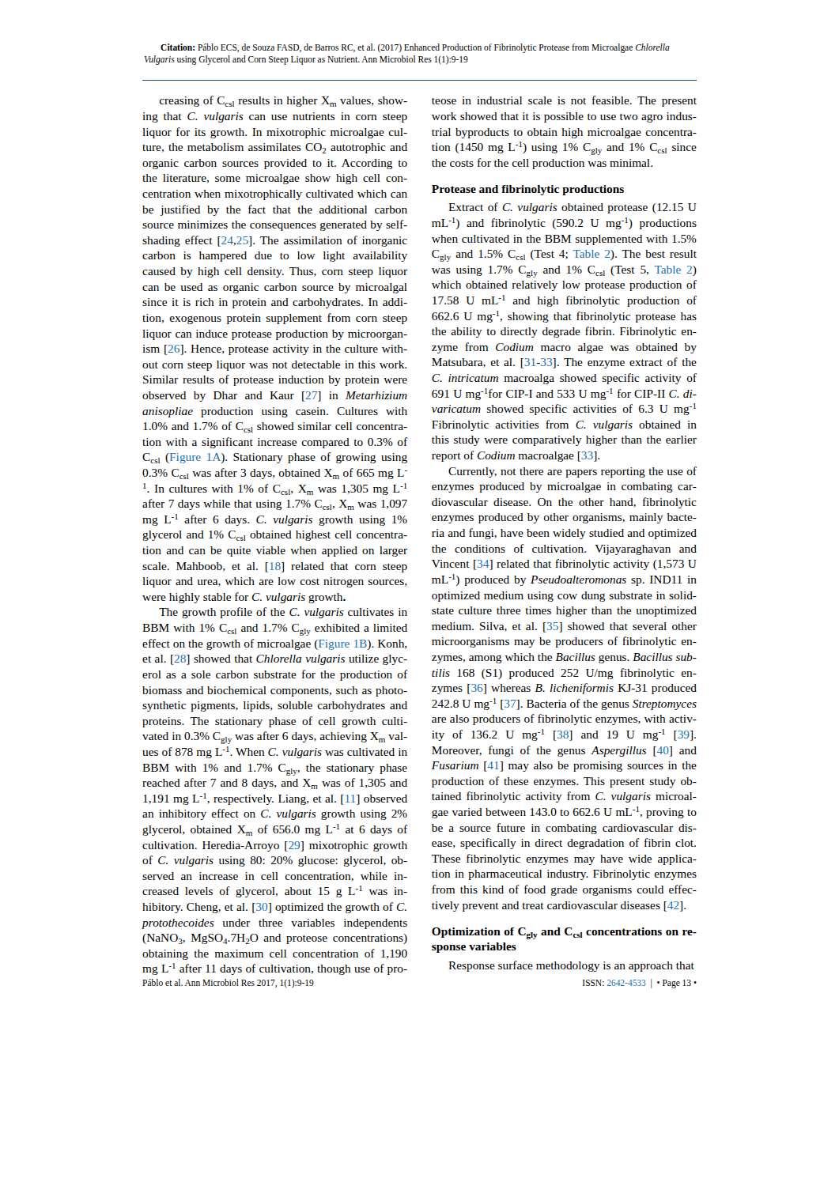Citation: Páblo ECS, de Souza FASD, de Barros RC, et al. (2017) Enhanced Production of Fibrinolytic Protease from Microalgae Chlorella Vulgaris using Glycerol and Corn Steep Liquor as Nutrient. Ann Microbiol Res 1(1):9-19
creasing of Ccsl results in higher Xm values, showing that C. vulgaris can use nutrients in corn steep liquor for its growth. In mixotrophic microalgae culture, the metabolism assimilates CO2 autotrophic and organic carbon sources provided to it. According to the literature, some microalgae show high cell concentration when mixotrophically cultivated which can be justified by the fact that the additional carbon source minimizes the consequences generated by self-shading effect [24,25]. The assimilation of inorganic carbon is hampered due to low light availability caused by high cell density. Thus, corn steep liquor can be used as organic carbon source by microalgal since it is rich in protein and carbohydrates. In addition, exogenous protein supplement from corn steep liquor can induce protease production by microorganism [26]. Hence, protease activity in the culture without corn steep liquor was not detectable in this work. Similar results of protease induction by protein were observed by Dhar and Kaur [27] in Metarhizium anisopliae production using casein. Cultures with 1.0% and 1.7% of Ccsl showed similar cell concentration with a significant increase compared to 0.3% of Ccsl (Figure 1A). Stationary phase of growing using 0.3% Ccsl was after 3 days, obtained Xm of 665 mg L-1. In cultures with 1% of Ccsl, Xm was 1,305 mg L-1 after 7 days while that using 1.7% Ccsl, Xm was 1,097 mg L-1 after 6 days. C. vulgaris growth using 1% glycerol and 1% Ccsl obtained highest cell concentration and can be quite viable when applied on larger scale. Mahboob, et al. [18] related that corn steep liquor and urea, which are low cost nitrogen sources, were highly stable for C. vulgaris growth.
The growth profile of the C. vulgaris cultivates in BBM with 1% Ccsl and 1.7% Cgly exhibited a limited effect on the growth of microalgae (Figure 1B). Konh, et al. [28] showed that Chlorella vulgaris utilize glycerol as a sole carbon substrate for the production of biomass and biochemical components, such as photosynthetic pigments, lipids, soluble carbohydrates and proteins. The stationary phase of cell growth cultivated in 0.3% Cgly was after 6 days, achieving Xm values of 878 mg L-1. When C. vulgaris was cultivated in BBM with 1% and 1.7% Cgly, the stationary phase reached after 7 and 8 days, and Xm was of 1,305 and 1,191 mg L-1, respectively. Liang, et al. [11] observed an inhibitory effect on C. vulgaris growth using 2% glycerol, obtained Xm of 656.0 mg L-1 at 6 days of cultivation. Heredia-Arroyo [29] mixotrophic growth of C. vulgaris using 80: 20% glucose: glycerol, observed an increase in cell concentration, while increased levels of glycerol, about 15 g L-1 was inhibitory. Cheng, et al. [30] optimized the growth of C. protothecoides under three variables independents (NaNO3, MgSO4.7H2O and proteose concentrations) obtaining the maximum cell concentration of 1,190 mg L-1 after 11 days of cultivation, though use of proteose in industrial scale is not feasible. The present work showed that it is possible to use two agro industrial byproducts to obtain high microalgae concentration (1450 mg L-1) using 1% Cgly and 1% Ccsl since the costs for the cell production was minimal.
Protease and fibrinolytic productions
Extract of C. vulgaris obtained protease (12.15 U mL-1) and fibrinolytic (590.2 U mg-1) productions when cultivated in the BBM supplemented with 1.5% Cgly and 1.5% Ccsl (Test 4; Table 2). The best result was using 1.7% Cgly and 1% Ccsl (Test 5, Table 2) which obtained relatively low protease production of 17.58 U mL-1 and high fibrinolytic production of 662.6 U mg-1, showing that fibrinolytic protease has the ability to directly degrade fibrin. Fibrinolytic enzyme from Codium macro algae was obtained by Matsubara, et al. [31-33]. The enzyme extract of the C. intricatum macroalga showed specific activity of 691 U mg-1for CIP-I and 533 U mg-1 for CIP-II C. divaricatum showed specific activities of 6.3 U mg-1 Fibrinolytic activities from C. vulgaris obtained in this study were comparatively higher than the earlier report of Codium macroalgae [33].
Currently, not there are papers reporting the use of enzymes produced by microalgae in combating cardiovascular disease. On the other hand, fibrinolytic enzymes produced by other organisms, mainly bacteria and fungi, have been widely studied and optimized the conditions of cultivation. Vijayaraghavan and Vincent [34] related that fibrinolytic activity (1,573 U mL-1) produced by Pseudoalteromonas sp. IND11 in optimized medium using cow dung substrate in solid-state culture three times higher than the unoptimized medium. Silva, et al. [35] showed that several other microorganisms may be producers of fibrinolytic enzymes, among which the Bacillus genus. Bacillus subtilis 168 (S1) produced 252 U/mg fibrinolytic enzymes [36] whereas B. licheniformis KJ-31 produced 242.8 U mg-1 [37]. Bacteria of the genus Streptomyces are also producers of fibrinolytic enzymes, with activity of 136.2 U mg-1 [38] and 19 U mg-1 [39]. Moreover, fungi of the genus Aspergillus [40] and Fusarium [41] may also be promising sources in the production of these enzymes. This present study obtained fibrinolytic activity from C. vulgaris microalgae varied between 143.0 to 662.6 U mL-1, proving to be a source future in combating cardiovascular disease, specifically in direct degradation of fibrin clot. These fibrinolytic enzymes may have wide application in pharmaceutical industry. Fibrinolytic enzymes from this kind of food grade organisms could effectively prevent and treat cardiovascular diseases [42].
Optimization of Cgly and Ccsl concentrations on response variables
Response surface methodology is an approach that
Páblo et al. Ann Microbiol Res 2017, 1(1):9-19
ISSN: 2642-4533 | • Page 13 •